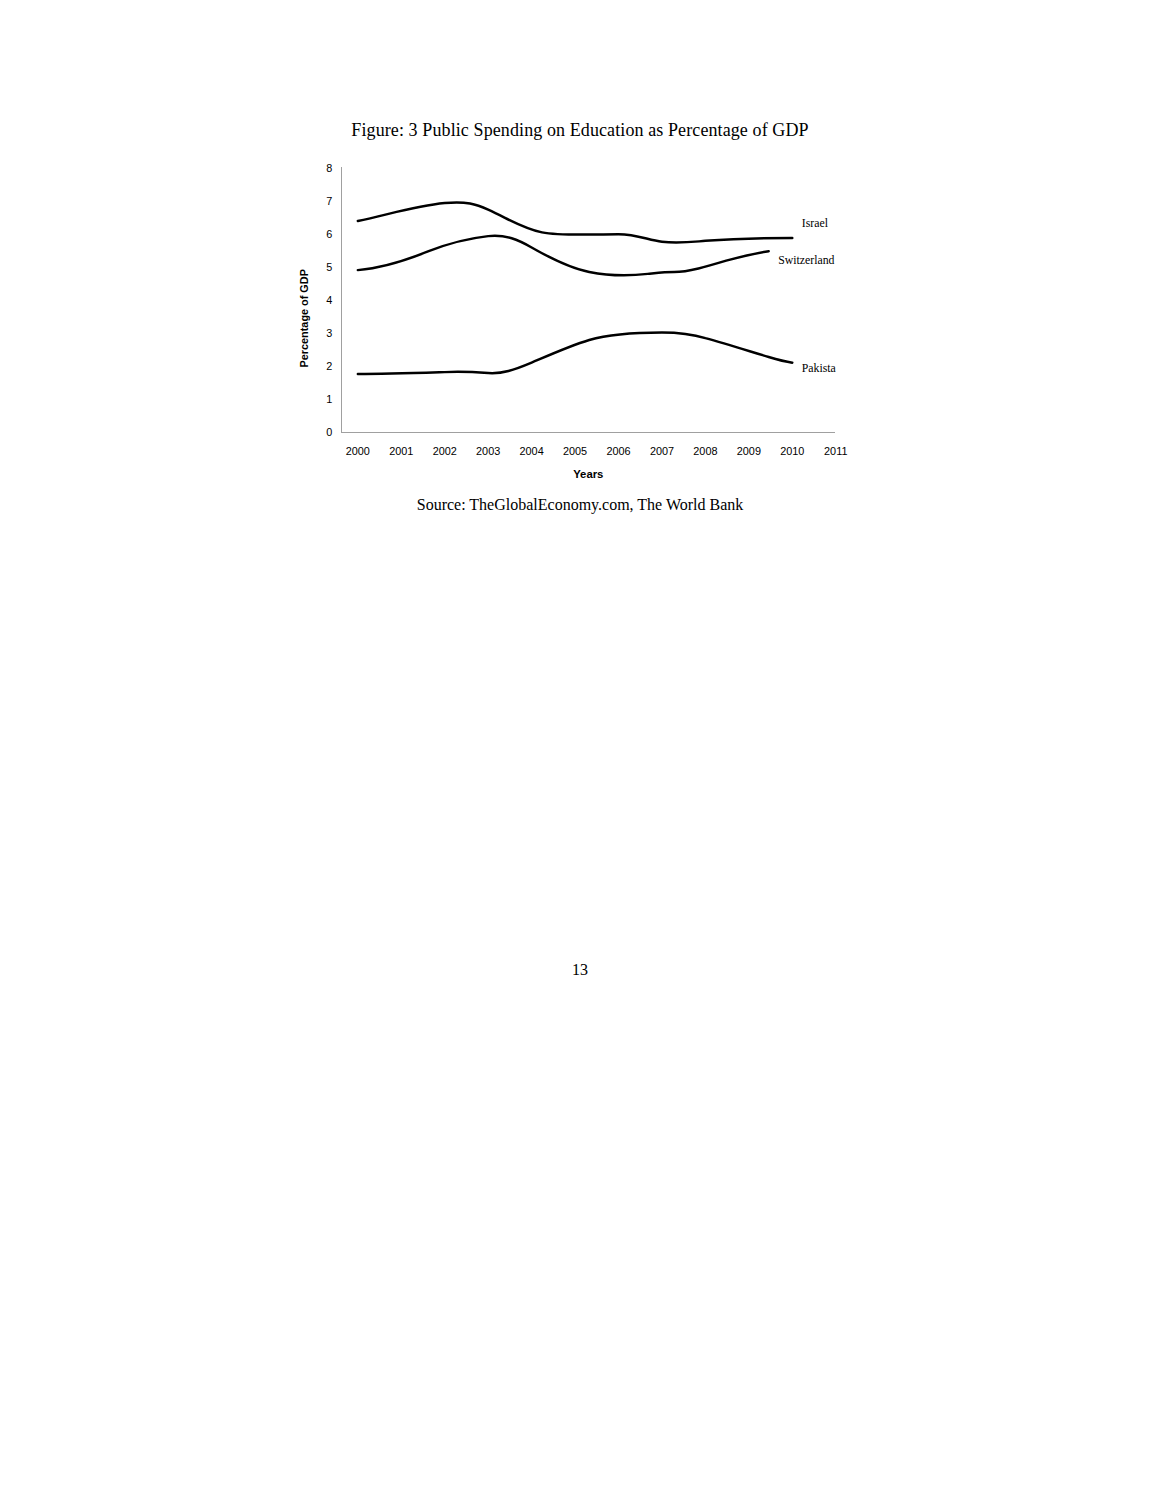Figure: 3 Public Spending on Education as Percentage of GDP
Percentage of GDP 8 7 6 5 4 3 2 1 0 2000 2001 2002 2003 2004 2005 2006 2007 2008 2009 2010 2011 Years Israel Switzerland Pakista
Source: TheGlobalEconomy.com, The World Bank
13